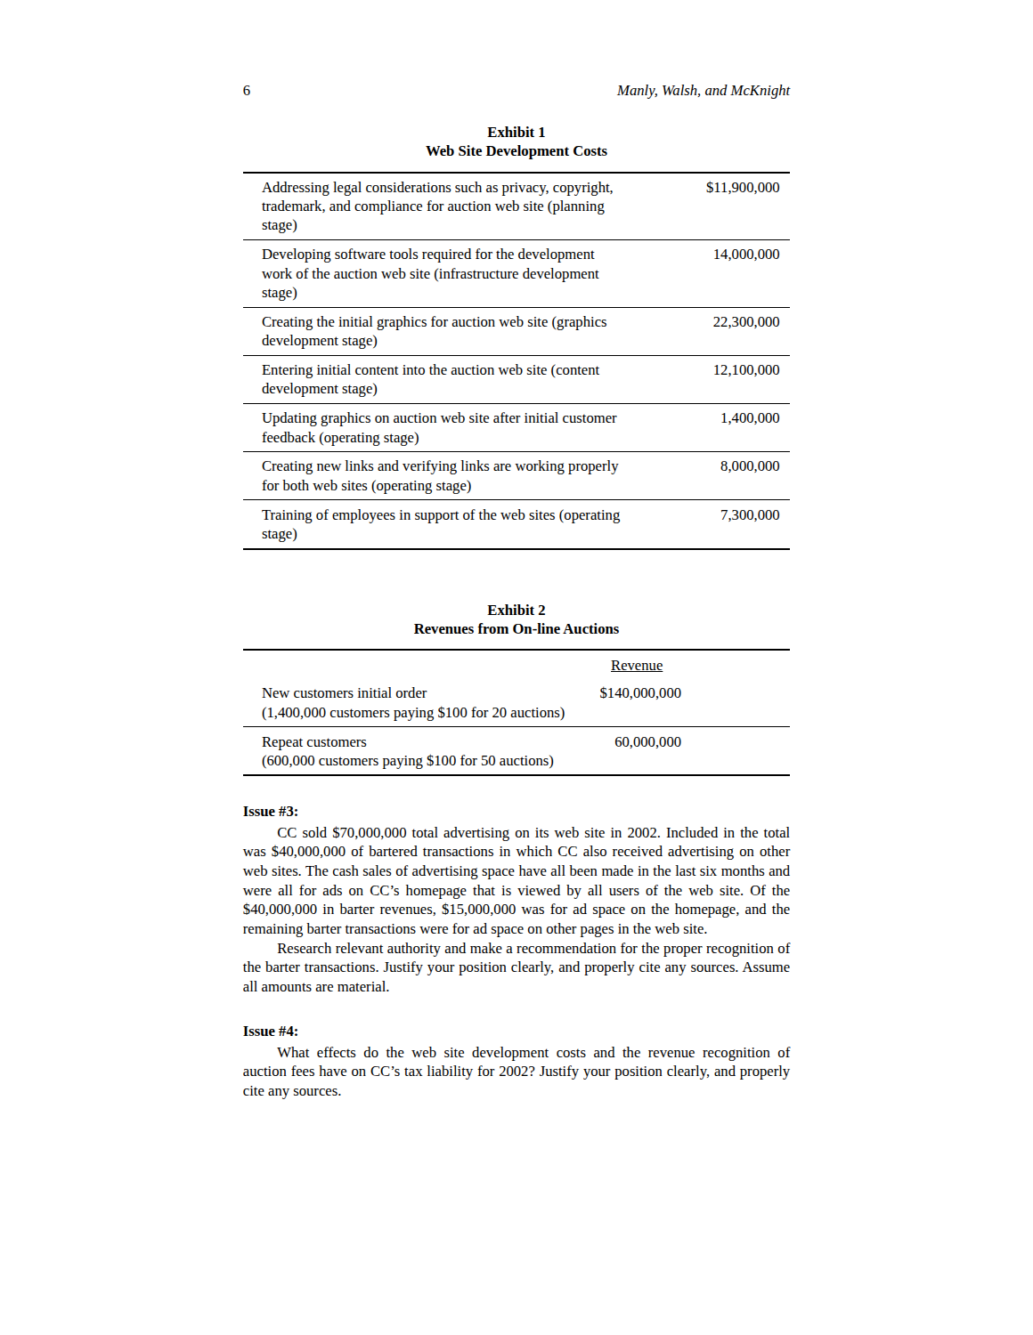6
Manly, Walsh, and McKnight
Exhibit 1 Web Site Development Costs
| Addressing legal considerations such as privacy, copyright, trademark, and compliance for auction web site (planning stage) | $11,900,000 |
| Developing software tools required for the development work of the auction web site (infrastructure development stage) | 14,000,000 |
| Creating the initial graphics for auction web site (graphics development stage) | 22,300,000 |
| Entering initial content into the auction web site (content development stage) | 12,100,000 |
| Updating graphics on auction web site after initial customer feedback (operating stage) | 1,400,000 |
| Creating new links and verifying links are working properly for both web sites (operating stage) | 8,000,000 |
| Training of employees in support of the web sites (operating stage) | 7,300,000 |
Exhibit 2 Revenues from On-line Auctions
| | Revenue | |
| New customers initial order | $140,000,000 | |
| (1,400,000 customers paying $100 for 20 auctions) | | |
| Repeat customers | 60,000,000 | |
| (600,000 customers paying $100 for 50 auctions) | | |
Issue #3:
CC sold $70,000,000 total advertising on its web site in 2002. Included in the total was $40,000,000 of bartered transactions in which CC also received advertising on other web sites. The cash sales of advertising space have all been made in the last six months and were all for ads on CC’s homepage that is viewed by all users of the web site. Of the $40,000,000 in barter revenues, $15,000,000 was for ad space on the homepage, and the remaining barter transactions were for ad space on other pages in the web site.
Research relevant authority and make a recommendation for the proper recognition of the barter transactions. Justify your position clearly, and properly cite any sources. Assume all amounts are material.
Issue #4:
What effects do the web site development costs and the revenue recognition of auction fees have on CC’s tax liability for 2002? Justify your position clearly, and properly cite any sources.